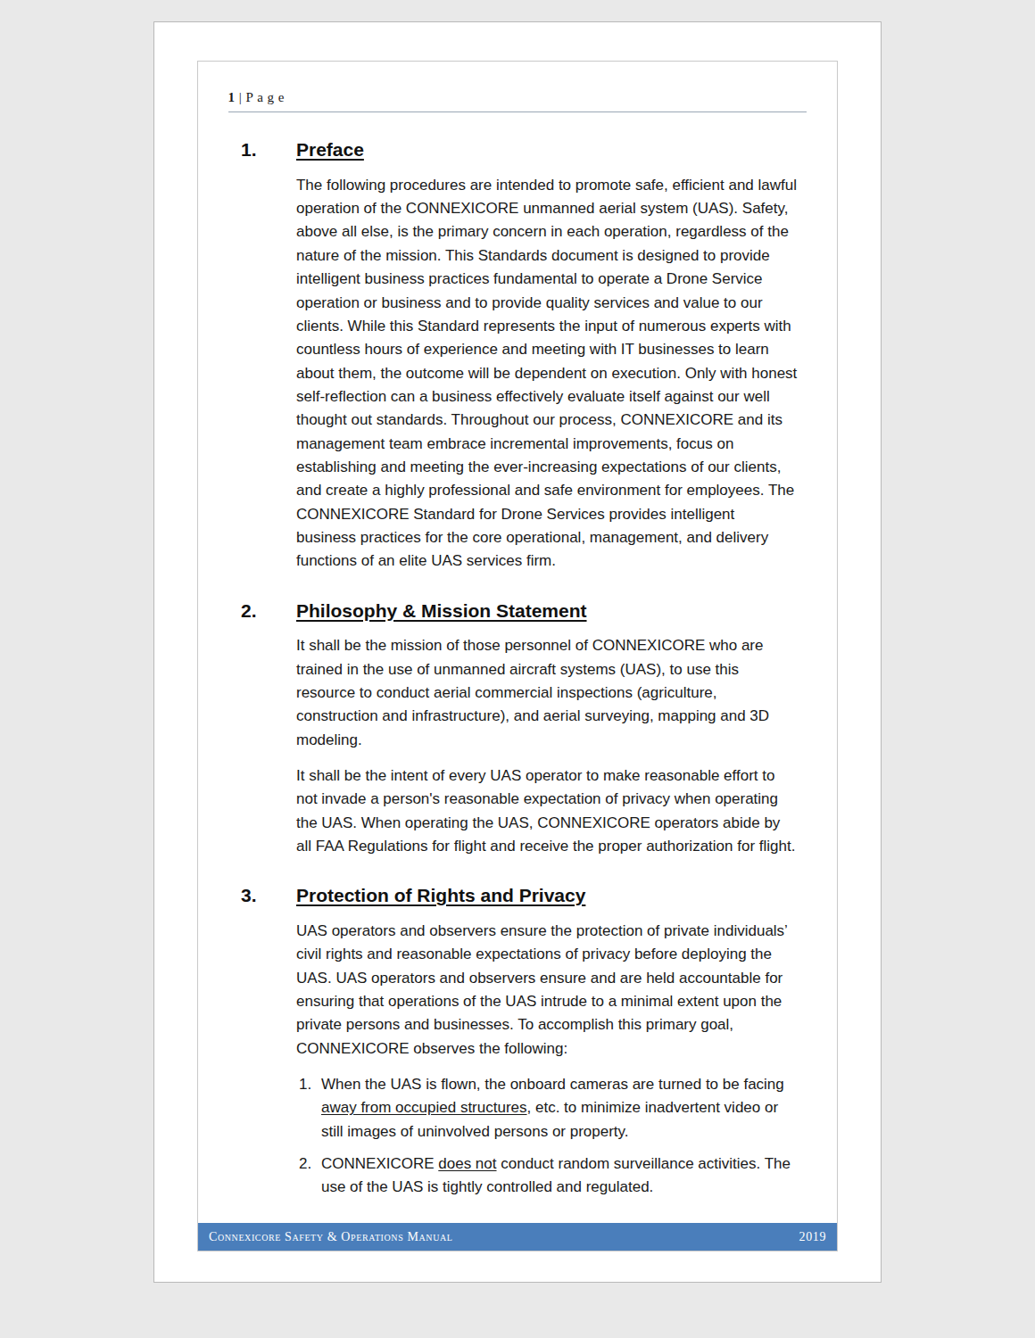1 | P a g e
1.
Preface
The following procedures are intended to promote safe, efficient and lawful operation of the CONNEXICORE unmanned aerial system (UAS). Safety, above all else, is the primary concern in each operation, regardless of the nature of the mission. This Standards document is designed to provide intelligent business practices fundamental to operate a Drone Service operation or business and to provide quality services and value to our clients. While this Standard represents the input of numerous experts with countless hours of experience and meeting with IT businesses to learn about them, the outcome will be dependent on execution. Only with honest self-reflection can a business effectively evaluate itself against our well thought out standards. Throughout our process, CONNEXICORE and its management team embrace incremental improvements, focus on establishing and meeting the ever-increasing expectations of our clients, and create a highly professional and safe environment for employees. The CONNEXICORE Standard for Drone Services provides intelligent business practices for the core operational, management, and delivery functions of an elite UAS services firm.
2.
Philosophy & Mission Statement
It shall be the mission of those personnel of CONNEXICORE who are trained in the use of unmanned aircraft systems (UAS), to use this resource to conduct aerial commercial inspections (agriculture, construction and infrastructure), and aerial surveying, mapping and 3D modeling.
It shall be the intent of every UAS operator to make reasonable effort to not invade a person's reasonable expectation of privacy when operating the UAS. When operating the UAS, CONNEXICORE operators abide by all FAA Regulations for flight and receive the proper authorization for flight.
3.
Protection of Rights and Privacy
UAS operators and observers ensure the protection of private individuals’ civil rights and reasonable expectations of privacy before deploying the UAS. UAS operators and observers ensure and are held accountable for ensuring that operations of the UAS intrude to a minimal extent upon the private persons and businesses. To accomplish this primary goal, CONNEXICORE observes the following:
When the UAS is flown, the onboard cameras are turned to be facing away from occupied structures, etc. to minimize inadvertent video or still images of uninvolved persons or property.
CONNEXICORE does not conduct random surveillance activities. The use of the UAS is tightly controlled and regulated.
Connexicore Safety & Operations Manual 2019